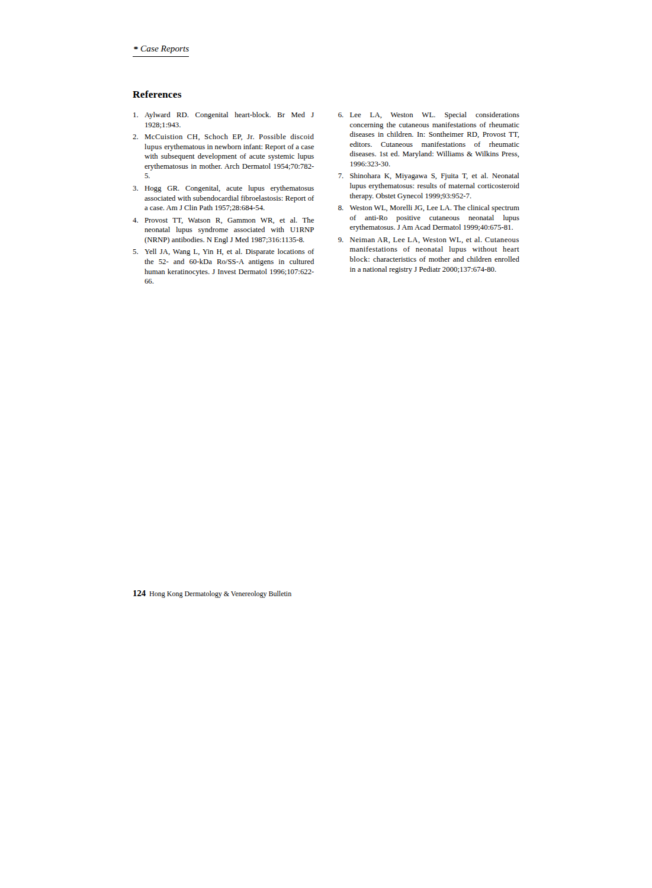⚭Case Reports
References
Aylward RD. Congenital heart-block. Br Med J 1928;1:943.
McCuistion CH, Schoch EP, Jr. Possible discoid lupus erythematous in newborn infant: Report of a case with subsequent development of acute systemic lupus erythematosus in mother. Arch Dermatol 1954;70:782-5.
Hogg GR. Congenital, acute lupus erythematosus associated with subendocardial fibroelastosis: Report of a case. Am J Clin Path 1957;28:684-54.
Provost TT, Watson R, Gammon WR, et al. The neonatal lupus syndrome associated with U1RNP (NRNP) antibodies. N Engl J Med 1987;316:1135-8.
Yell JA, Wang L, Yin H, et al. Disparate locations of the 52- and 60-kDa Ro/SS-A antigens in cultured human keratinocytes. J Invest Dermatol 1996;107:622-66.
Lee LA, Weston WL. Special considerations concerning the cutaneous manifestations of rheumatic diseases in children. In: Sontheimer RD, Provost TT, editors. Cutaneous manifestations of rheumatic diseases. 1st ed. Maryland: Williams & Wilkins Press, 1996:323-30.
Shinohara K, Miyagawa S, Fjuita T, et al. Neonatal lupus erythematosus: results of maternal corticosteroid therapy. Obstet Gynecol 1999;93:952-7.
Weston WL, Morelli JG, Lee LA. The clinical spectrum of anti-Ro positive cutaneous neonatal lupus erythematosus. J Am Acad Dermatol 1999;40:675-81.
Neiman AR, Lee LA, Weston WL, et al. Cutaneous manifestations of neonatal lupus without heart block: characteristics of mother and children enrolled in a national registry J Pediatr 2000;137:674-80.
124 Hong Kong Dermatology & Venereology Bulletin